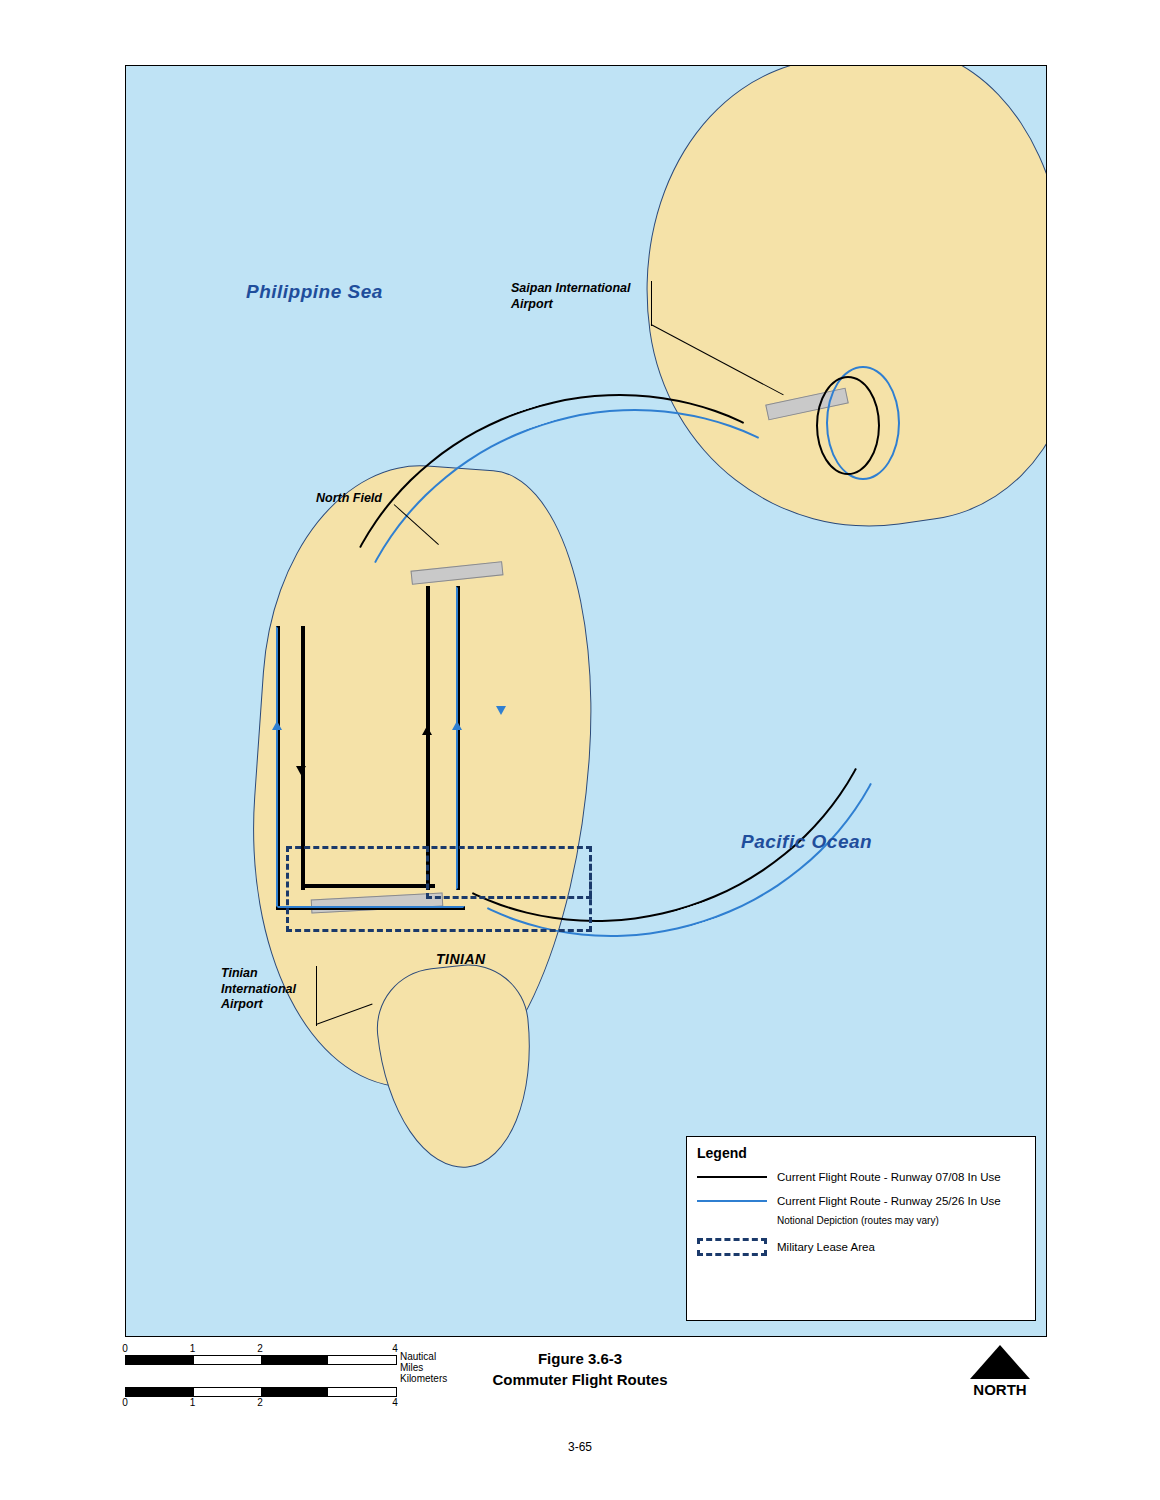Philippine Sea
Pacific Ocean
Saipan International
Airport
North Field
Tinian
International
Airport
TINIAN
Legend
Current Flight Route - Runway 07/08 In Use
Current Flight Route - Runway 25/26 In Use
Notional Depiction (routes may vary)
Military Lease Area
0 1 2 4
Nautical Miles
0 1 2 4
Kilometers
Figure 3.6-3
Commuter Flight Routes
NORTH
3-65